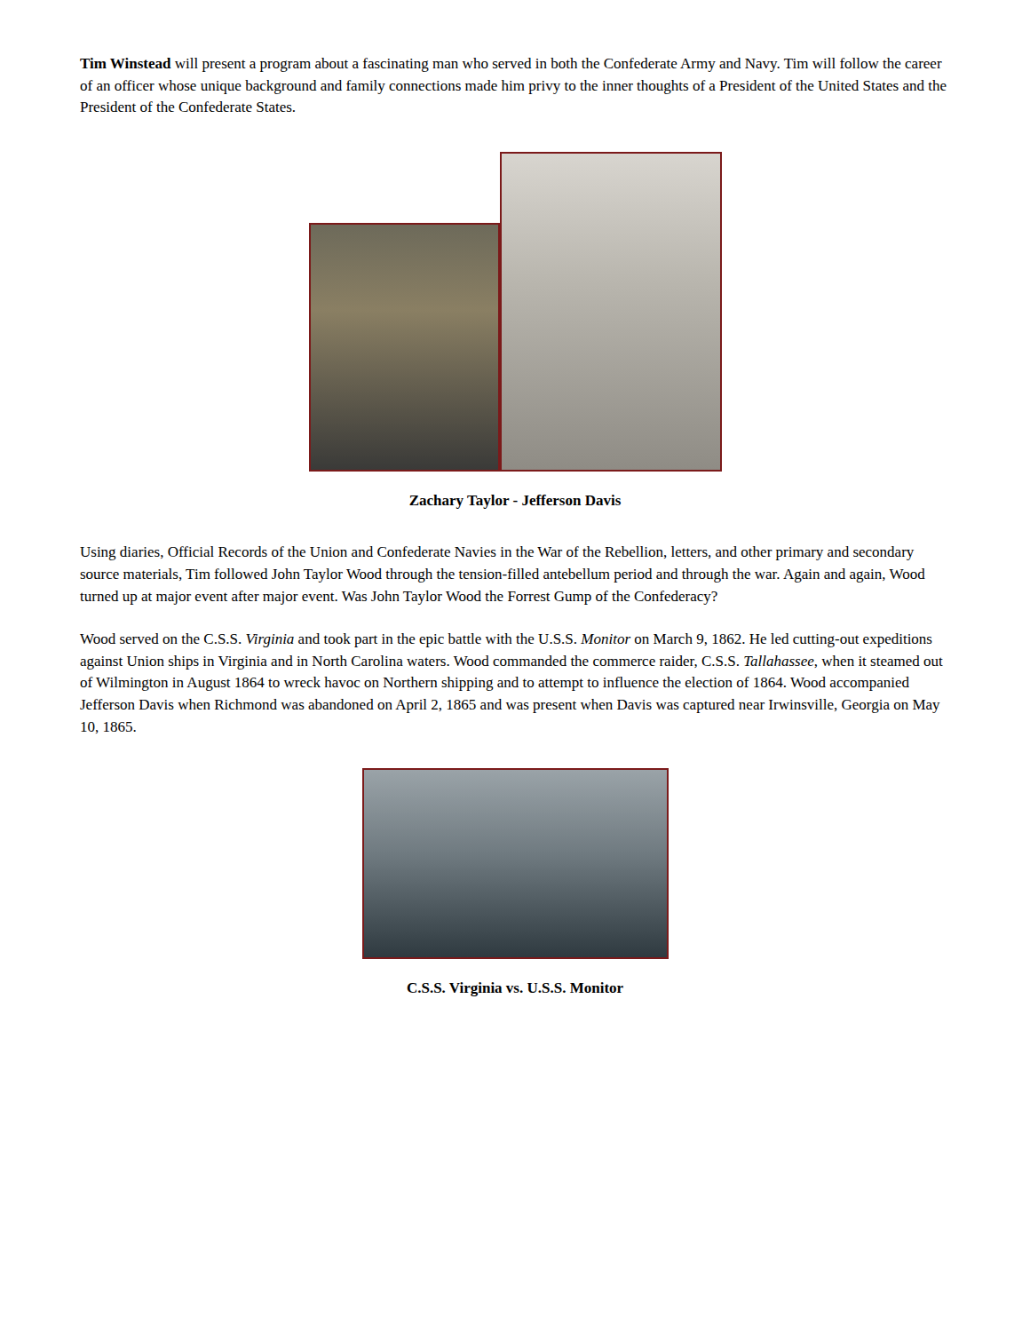Tim Winstead will present a program about a fascinating man who served in both the Confederate Army and Navy. Tim will follow the career of an officer whose unique background and family connections made him privy to the inner thoughts of a President of the United States and the President of the Confederate States.
Zachary Taylor - Jefferson Davis
Using diaries, Official Records of the Union and Confederate Navies in the War of the Rebellion, letters, and other primary and secondary source materials, Tim followed John Taylor Wood through the tension-filled antebellum period and through the war. Again and again, Wood turned up at major event after major event. Was John Taylor Wood the Forrest Gump of the Confederacy?
Wood served on the C.S.S. Virginia and took part in the epic battle with the U.S.S. Monitor on March 9, 1862. He led cutting-out expeditions against Union ships in Virginia and in North Carolina waters. Wood commanded the commerce raider, C.S.S. Tallahassee, when it steamed out of Wilmington in August 1864 to wreck havoc on Northern shipping and to attempt to influence the election of 1864. Wood accompanied Jefferson Davis when Richmond was abandoned on April 2, 1865 and was present when Davis was captured near Irwinsville, Georgia on May 10, 1865.
C.S.S. Virginia vs. U.S.S. Monitor